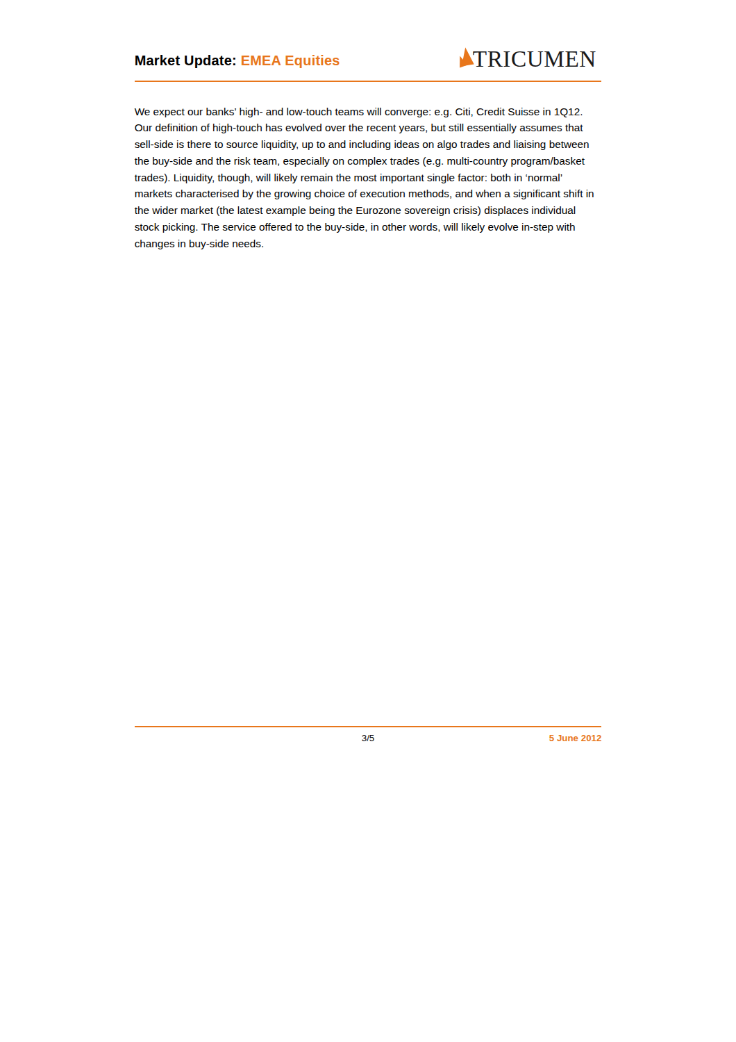Market Update: EMEA Equities
TRICUMEN
We expect our banks’ high- and low-touch teams will converge: e.g. Citi, Credit Suisse in 1Q12. Our definition of high-touch has evolved over the recent years, but still essentially assumes that sell-side is there to source liquidity, up to and including ideas on algo trades and liaising between the buy-side and the risk team, especially on complex trades (e.g. multi-country program/basket trades). Liquidity, though, will likely remain the most important single factor: both in ‘normal’ markets characterised by the growing choice of execution methods, and when a significant shift in the wider market (the latest example being the Eurozone sovereign crisis) displaces individual stock picking. The service offered to the buy-side, in other words, will likely evolve in-step with changes in buy-side needs.
3/5
5 June 2012